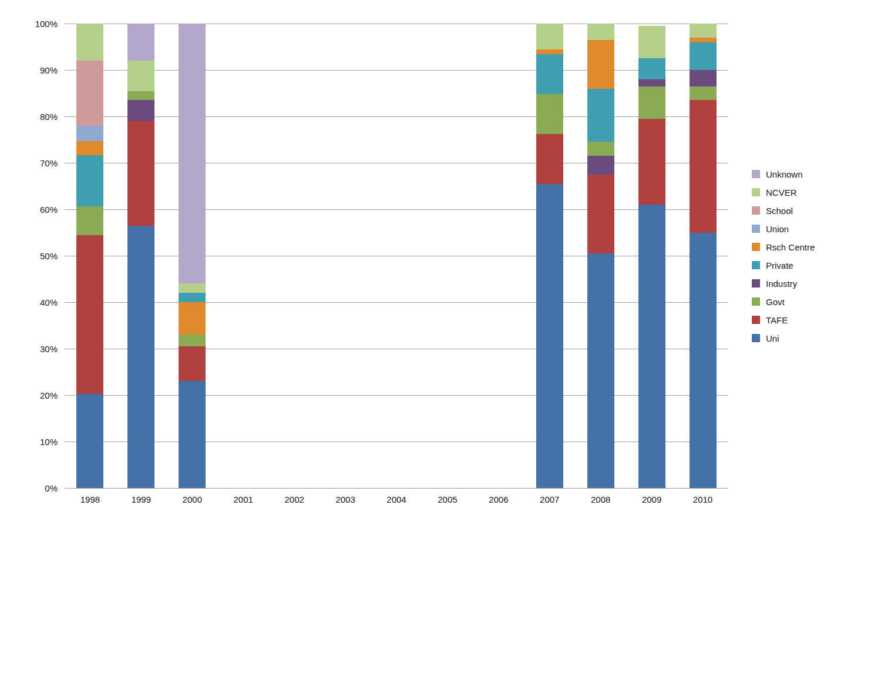100%
90%
80%
70%
60%
50%
40%
30%
20%
10%
0%
Unknown
NCVER
School
Union
Rsch Centre
Private
Industry
Govt
TAFE
Uni
1998 1999 2000 2001 2002 2003 2004 2005 2006 2007 2008 2009 2010